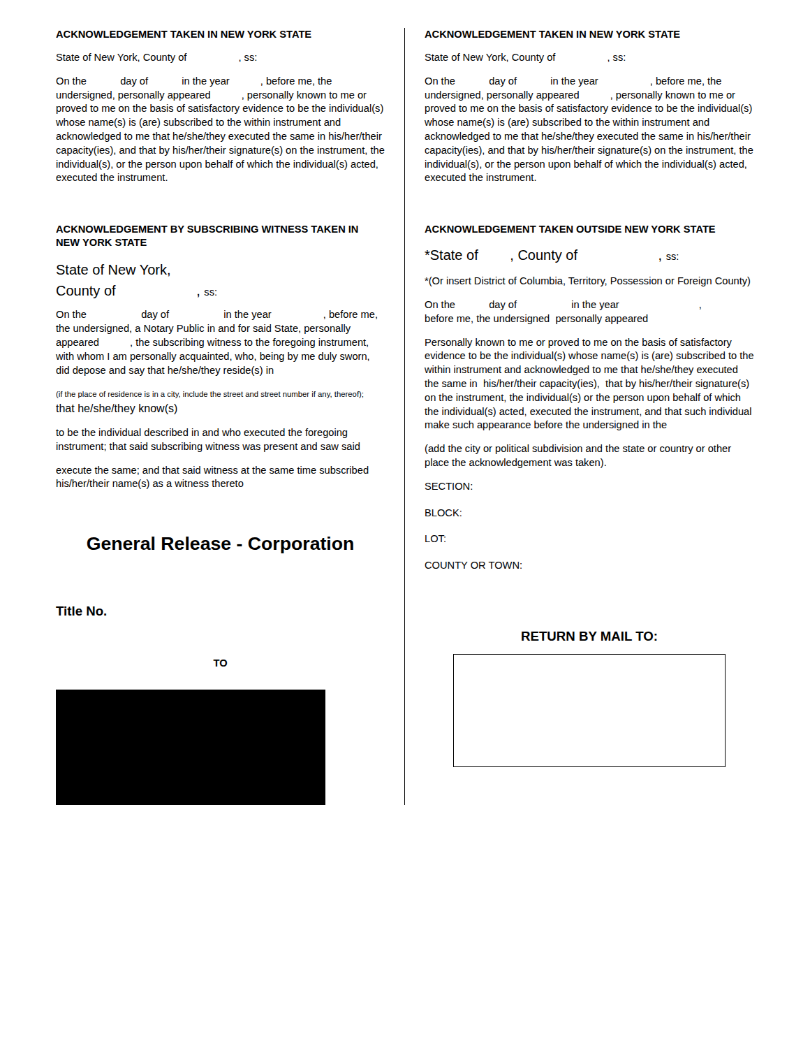Acknowledgement taken in New York State
State of New York, County of , ss:
On the day of in the year , before me, the undersigned, personally appeared , personally known to me or proved to me on the basis of satisfactory evidence to be the individual(s) whose name(s) is (are) subscribed to the within instrument and acknowledged to me that he/she/they executed the same in his/her/their capacity(ies), and that by his/her/their signature(s) on the instrument, the individual(s), or the person upon behalf of which the individual(s) acted, executed the instrument.
Acknowledgement by subscribing witness taken in New York State
State of New York,
County of , ss:
On the day of in the year , before me, the undersigned, a Notary Public in and for said State, personally appeared , the subscribing witness to the foregoing instrument, with whom I am personally acquainted, who, being by me duly sworn, did depose and say that he/she/they reside(s) in
(if the place of residence is in a city, include the street and street number if any, thereof); that he/she/they know(s)
to be the individual described in and who executed the foregoing instrument; that said subscribing witness was present and saw said
execute the same; and that said witness at the same time subscribed his/her/their name(s) as a witness thereto
General Release - Corporation
Title No.
TO
Acknowledgement taken in New York State
State of New York, County of , ss:
On the day of in the year , before me, the undersigned, personally appeared , personally known to me or proved to me on the basis of satisfactory evidence to be the individual(s) whose name(s) is (are) subscribed to the within instrument and acknowledged to me that he/she/they executed the same in his/her/their capacity(ies), and that by his/her/their signature(s) on the instrument, the individual(s), or the person upon behalf of which the individual(s) acted, executed the instrument.
Acknowledgement taken outside New York State
*State of , County of , ss:
*(Or insert District of Columbia, Territory, Possession or Foreign County)
On the day of in the year , before me, the undersigned personally appeared
Personally known to me or proved to me on the basis of satisfactory evidence to be the individual(s) whose name(s) is (are) subscribed to the within instrument and acknowledged to me that he/she/they executed the same in his/her/their capacity(ies), that by his/her/their signature(s) on the instrument, the individual(s) or the person upon behalf of which the individual(s) acted, executed the instrument, and that such individual make such appearance before the undersigned in the
(add the city or political subdivision and the state or country or other place the acknowledgement was taken).
SECTION:
BLOCK:
LOT:
COUNTY OR TOWN:
RETURN BY MAIL TO: